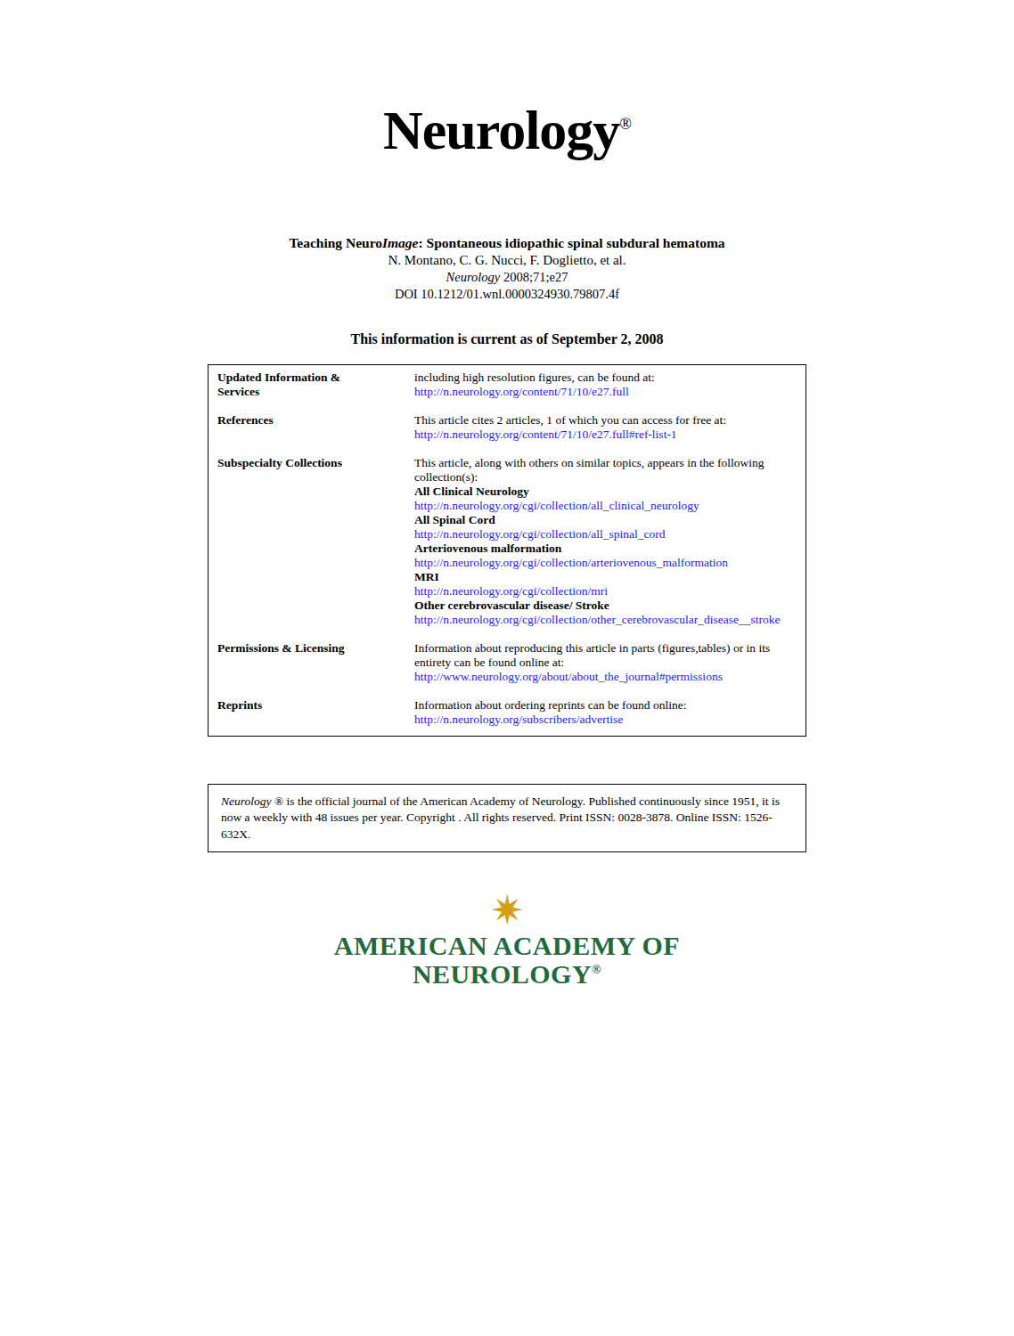Neurology®
Teaching NeuroImage: Spontaneous idiopathic spinal subdural hematoma
N. Montano, C. G. Nucci, F. Doglietto, et al.
Neurology 2008;71;e27
DOI 10.1212/01.wnl.0000324930.79807.4f
This information is current as of September 2, 2008
| Updated Information & Services | including high resolution figures, can be found at: http://n.neurology.org/content/71/10/e27.full |
| References | This article cites 2 articles, 1 of which you can access for free at: http://n.neurology.org/content/71/10/e27.full#ref-list-1 |
| Subspecialty Collections | This article, along with others on similar topics, appears in the following collection(s): All Clinical Neurology http://n.neurology.org/cgi/collection/all_clinical_neurology All Spinal Cord http://n.neurology.org/cgi/collection/all_spinal_cord Arteriovenous malformation http://n.neurology.org/cgi/collection/arteriovenous_malformation MRI http://n.neurology.org/cgi/collection/mri Other cerebrovascular disease/ Stroke http://n.neurology.org/cgi/collection/other_cerebrovascular_disease__stroke |
| Permissions & Licensing | Information about reproducing this article in parts (figures,tables) or in its entirety can be found online at: http://www.neurology.org/about/about_the_journal#permissions |
| Reprints | Information about ordering reprints can be found online: http://n.neurology.org/subscribers/advertise |
Neurology ® is the official journal of the American Academy of Neurology. Published continuously since 1951, it is now a weekly with 48 issues per year. Copyright . All rights reserved. Print ISSN: 0028-3878. Online ISSN: 1526-632X.
✷
AMERICAN ACADEMY OF
NEUROLOGY®